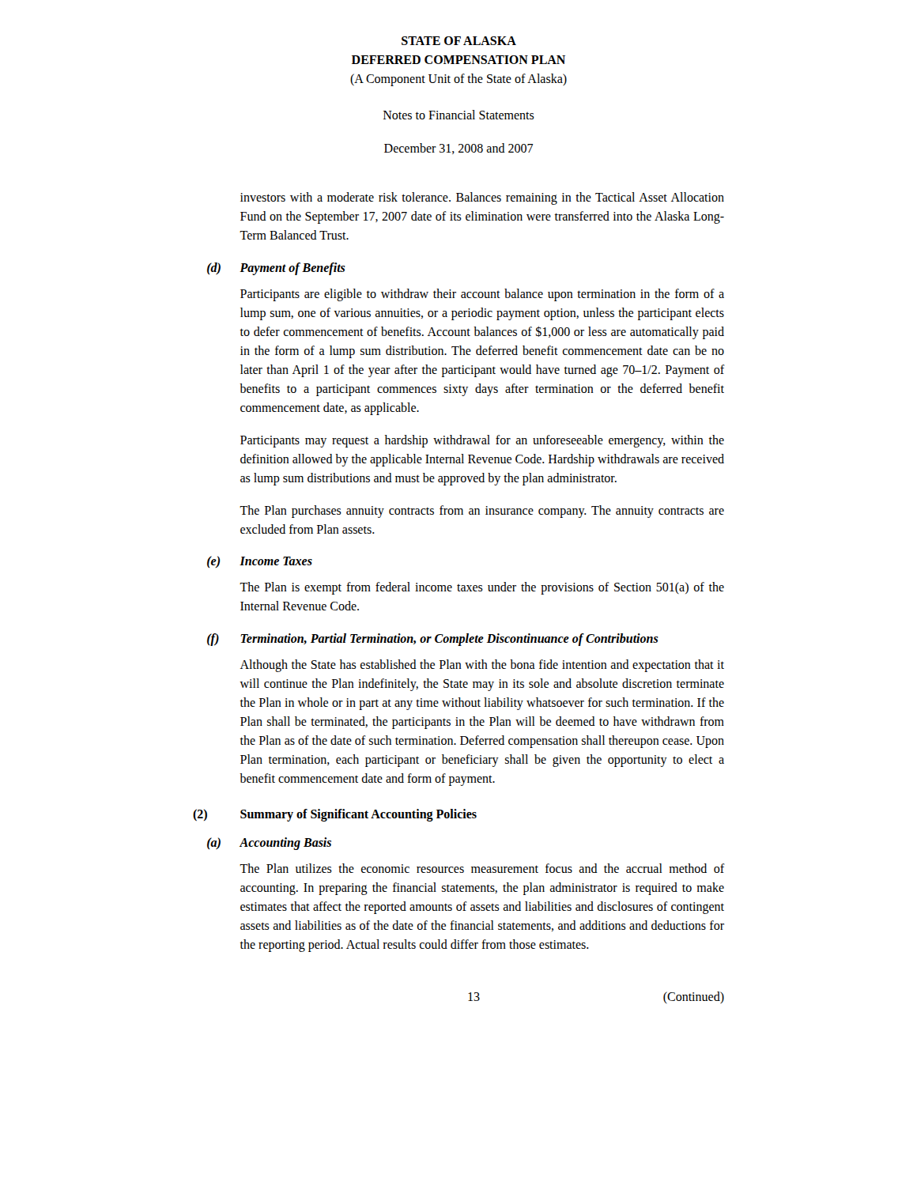State of Alaska
Deferred Compensation Plan
(A Component Unit of the State of Alaska)
Notes to Financial Statements
December 31, 2008 and 2007
investors with a moderate risk tolerance. Balances remaining in the Tactical Asset Allocation Fund on the September 17, 2007 date of its elimination were transferred into the Alaska Long-Term Balanced Trust.
(d) Payment of Benefits
Participants are eligible to withdraw their account balance upon termination in the form of a lump sum, one of various annuities, or a periodic payment option, unless the participant elects to defer commencement of benefits. Account balances of $1,000 or less are automatically paid in the form of a lump sum distribution. The deferred benefit commencement date can be no later than April 1 of the year after the participant would have turned age 70–1/2. Payment of benefits to a participant commences sixty days after termination or the deferred benefit commencement date, as applicable.
Participants may request a hardship withdrawal for an unforeseeable emergency, within the definition allowed by the applicable Internal Revenue Code. Hardship withdrawals are received as lump sum distributions and must be approved by the plan administrator.
The Plan purchases annuity contracts from an insurance company. The annuity contracts are excluded from Plan assets.
(e) Income Taxes
The Plan is exempt from federal income taxes under the provisions of Section 501(a) of the Internal Revenue Code.
(f) Termination, Partial Termination, or Complete Discontinuance of Contributions
Although the State has established the Plan with the bona fide intention and expectation that it will continue the Plan indefinitely, the State may in its sole and absolute discretion terminate the Plan in whole or in part at any time without liability whatsoever for such termination. If the Plan shall be terminated, the participants in the Plan will be deemed to have withdrawn from the Plan as of the date of such termination. Deferred compensation shall thereupon cease. Upon Plan termination, each participant or beneficiary shall be given the opportunity to elect a benefit commencement date and form of payment.
(2) Summary of Significant Accounting Policies
(a) Accounting Basis
The Plan utilizes the economic resources measurement focus and the accrual method of accounting. In preparing the financial statements, the plan administrator is required to make estimates that affect the reported amounts of assets and liabilities and disclosures of contingent assets and liabilities as of the date of the financial statements, and additions and deductions for the reporting period. Actual results could differ from those estimates.
13 (Continued)